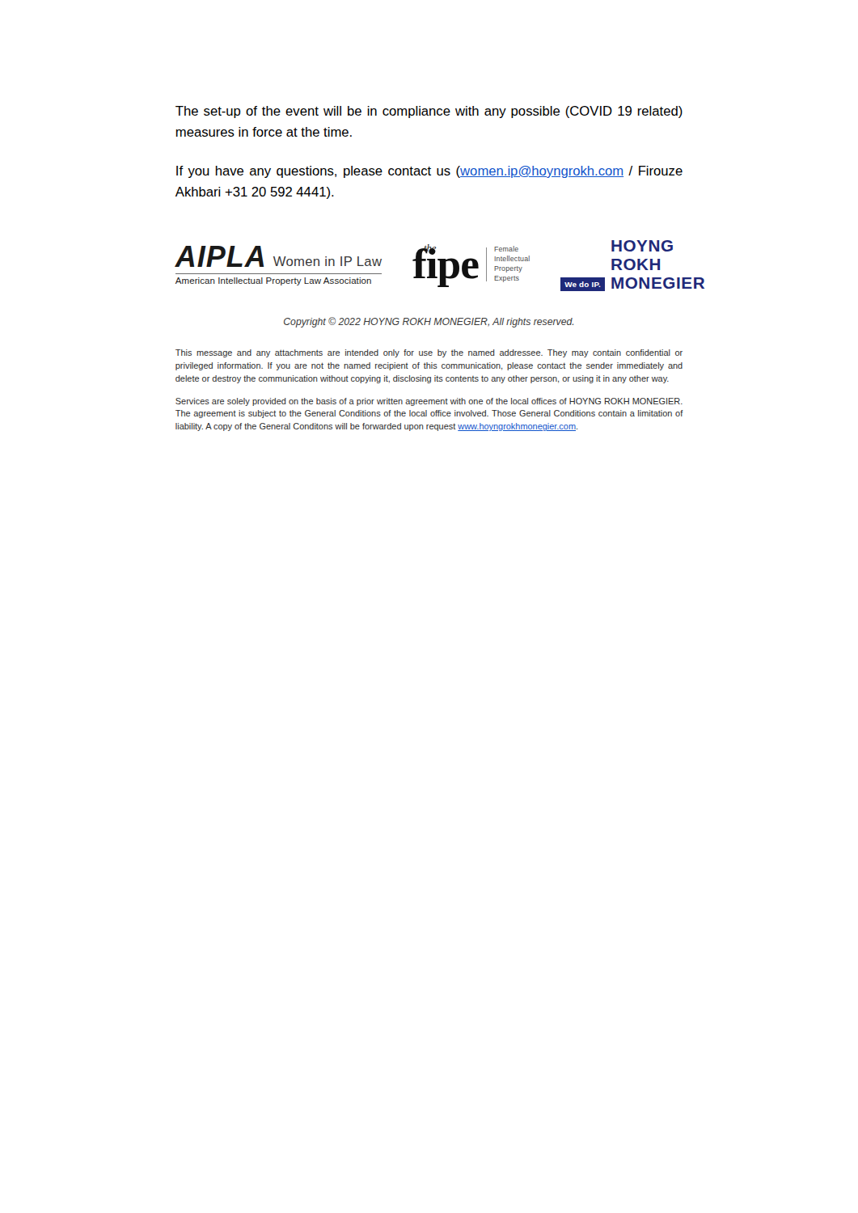The set-up of the event will be in compliance with any possible (COVID 19 related) measures in force at the time.
If you have any questions, please contact us (women.ip@hoyngrokh.com / Firouze Akhbari +31 20 592 4441).
AIPLA Women in IP Law
American Intellectual Property Law Association
the fipe
Female
Intellectual
Property
Experts
We do IP.
HOYNG
ROKH
MONEGIER
Copyright © 2022 HOYNG ROKH MONEGIER, All rights reserved.
This message and any attachments are intended only for use by the named addressee. They may contain confidential or privileged information. If you are not the named recipient of this communication, please contact the sender immediately and delete or destroy the communication without copying it, disclosing its contents to any other person, or using it in any other way.
Services are solely provided on the basis of a prior written agreement with one of the local offices of HOYNG ROKH MONEGIER. The agreement is subject to the General Conditions of the local office involved. Those General Conditions contain a limitation of liability. A copy of the General Conditons will be forwarded upon request www.hoyngrokhmonegier.com.